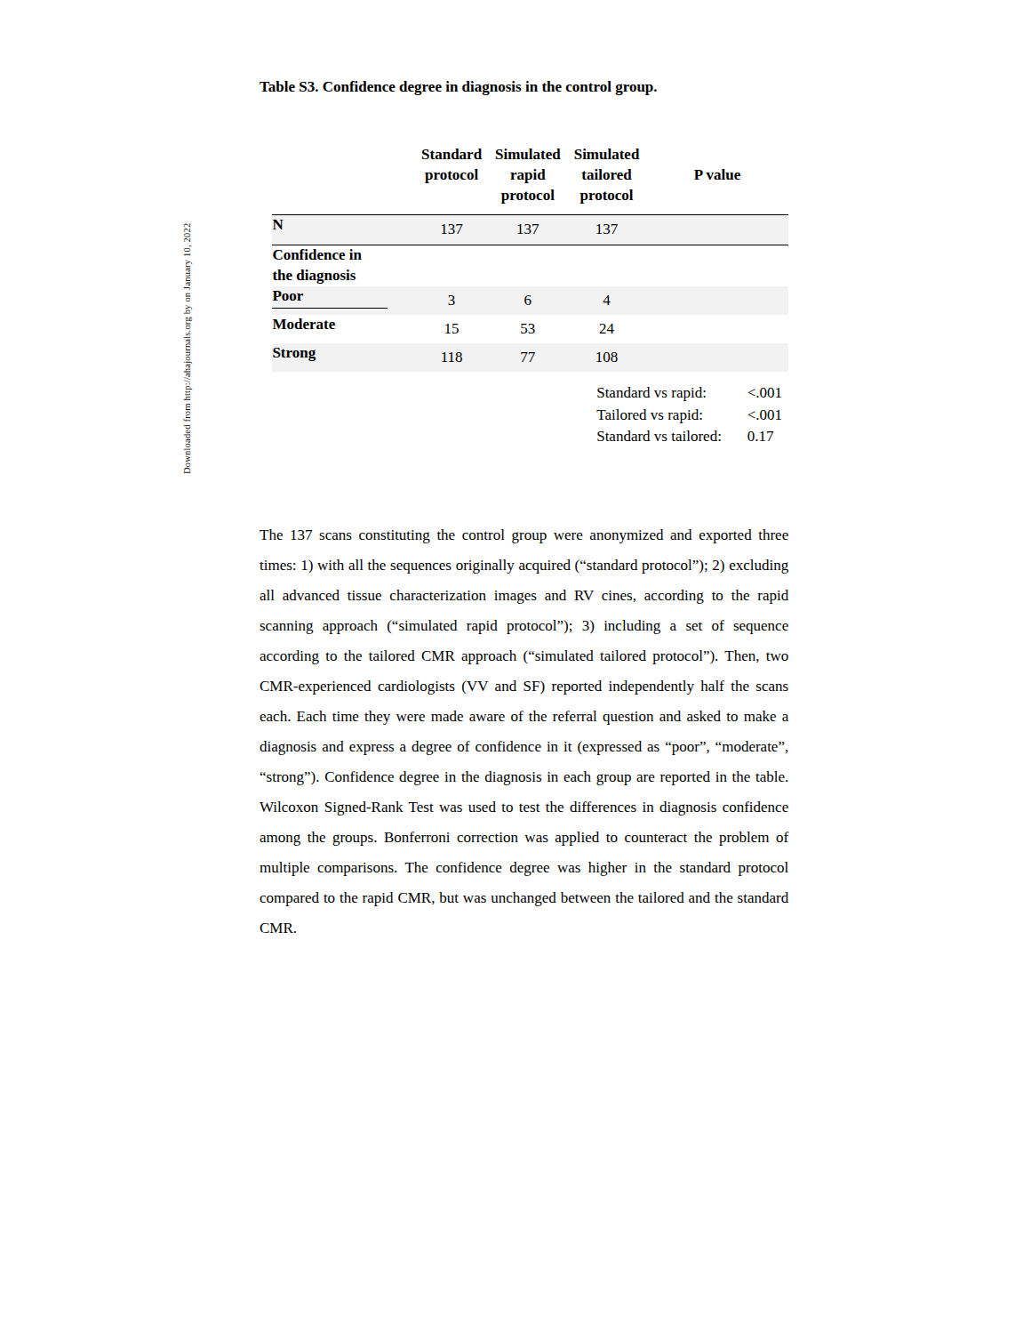Downloaded from http://ahajournals.org by on January 10, 2022
Table S3. Confidence degree in diagnosis in the control group.
| | Standard protocol | Simulated rapid protocol | Simulated tailored protocol | P value |
| --- | --- | --- | --- | --- |
| N | 137 | 137 | 137 | |
| Confidence in the diagnosis | | | | |
| Poor | 3 | 6 | 4 | |
| Moderate | 15 | 53 | 24 | |
| Strong | 118 | 77 | 108 | |
| Standard vs rapid: | <.001 |
| Tailored vs rapid: | <.001 |
| Standard vs tailored: | 0.17 |
The 137 scans constituting the control group were anonymized and exported three times: 1) with all the sequences originally acquired (“standard protocol”); 2) excluding all advanced tissue characterization images and RV cines, according to the rapid scanning approach (“simulated rapid protocol”); 3) including a set of sequence according to the tailored CMR approach (“simulated tailored protocol”). Then, two CMR-experienced cardiologists (VV and SF) reported independently half the scans each. Each time they were made aware of the referral question and asked to make a diagnosis and express a degree of confidence in it (expressed as “poor”, “moderate”, “strong”). Confidence degree in the diagnosis in each group are reported in the table. Wilcoxon Signed-Rank Test was used to test the differences in diagnosis confidence among the groups. Bonferroni correction was applied to counteract the problem of multiple comparisons. The confidence degree was higher in the standard protocol compared to the rapid CMR, but was unchanged between the tailored and the standard CMR.